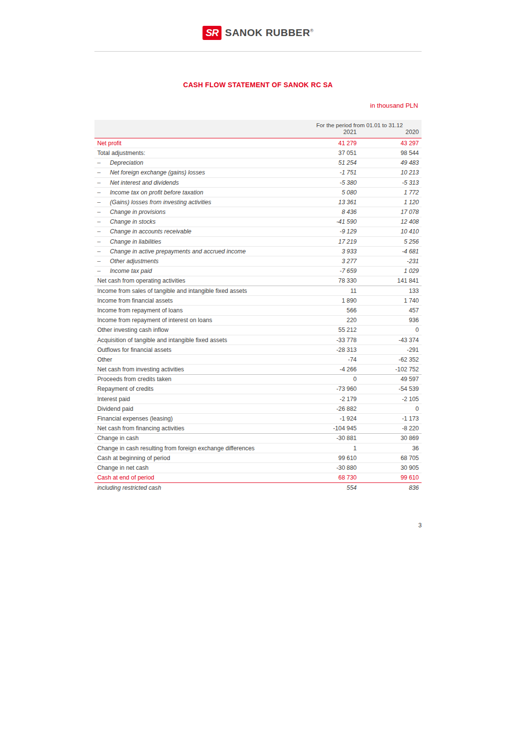SR SANOK RUBBER®
CASH FLOW STATEMENT OF SANOK RC SA
in thousand PLN
| | For the period from 01.01 to 31.12 |
| --- | --- |
| | 2021 | 2020 |
| Net profit | 41 279 | 43 297 |
| Total adjustments: | 37 051 | 98 544 |
| – Depreciation | 51 254 | 49 483 |
| – Net foreign exchange (gains) losses | -1 751 | 10 213 |
| – Net interest and dividends | -5 380 | -5 313 |
| – Income tax on profit before taxation | 5 080 | 1 772 |
| – (Gains) losses from investing activities | 13 361 | 1 120 |
| – Change in provisions | 8 436 | 17 078 |
| – Change in stocks | -41 590 | 12 408 |
| – Change in accounts receivable | -9 129 | 10 410 |
| – Change in liabilities | 17 219 | 5 256 |
| – Change in active prepayments and accrued income | 3 933 | -4 681 |
| – Other adjustments | 3 277 | -231 |
| – Income tax paid | -7 659 | 1 029 |
| Net cash from operating activities | 78 330 | 141 841 |
| Income from sales of tangible and intangible fixed assets | 11 | 133 |
| Income from financial assets | 1 890 | 1 740 |
| Income from repayment of loans | 566 | 457 |
| Income from repayment of interest on loans | 220 | 936 |
| Other investing cash inflow | 55 212 | 0 |
| Acquisition of tangible and intangible fixed assets | -33 778 | -43 374 |
| Outflows for financial assets | -28 313 | -291 |
| Other | -74 | -62 352 |
| Net cash from investing activities | -4 266 | -102 752 |
| Proceeds from credits taken | 0 | 49 597 |
| Repayment of credits | -73 960 | -54 539 |
| Interest paid | -2 179 | -2 105 |
| Dividend paid | -26 882 | 0 |
| Financial expenses (leasing) | -1 924 | -1 173 |
| Net cash from financing activities | -104 945 | -8 220 |
| Change in cash | -30 881 | 30 869 |
| Change in cash resulting from foreign exchange differences | 1 | 36 |
| Cash at beginning of period | 99 610 | 68 705 |
| Change in net cash | -30 880 | 30 905 |
| Cash at end of period | 68 730 | 99 610 |
| including restricted cash | 554 | 836 |
3